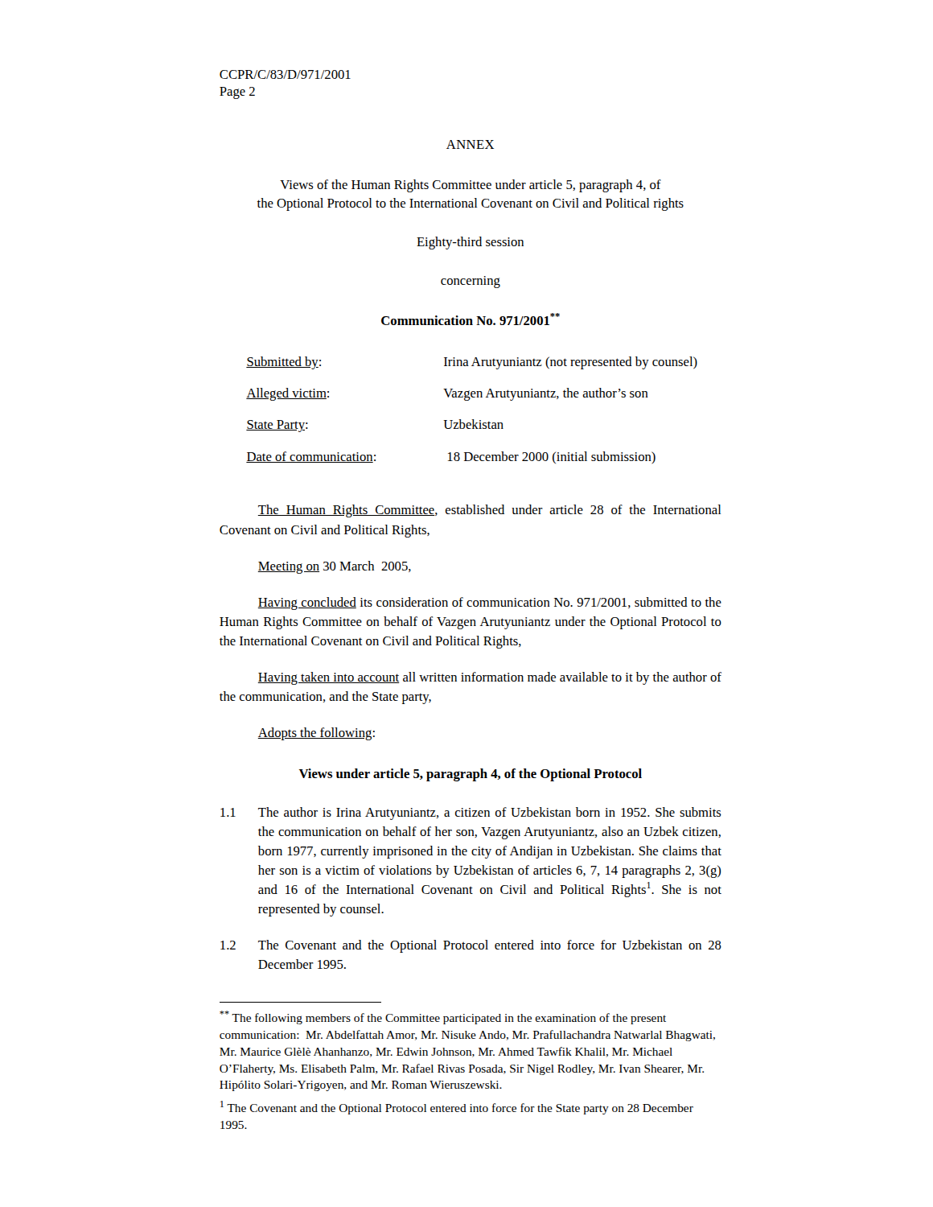CCPR/C/83/D/971/2001
Page 2
ANNEX
Views of the Human Rights Committee under article 5, paragraph 4, of
the Optional Protocol to the International Covenant on Civil and Political rights
Eighty-third session
concerning
Communication No. 971/2001**
| Submitted by : | Irina Arutyuniantz (not represented by counsel) |
| Alleged victim : | Vazgen Arutyuniantz, the author’s son |
| State Party : | Uzbekistan |
| Date of communication : | 18 December 2000 (initial submission) |
The Human Rights Committee, established under article 28 of the International Covenant on Civil and Political Rights,
Meeting on 30 March 2005,
Having concluded its consideration of communication No. 971/2001, submitted to the Human Rights Committee on behalf of Vazgen Arutyuniantz under the Optional Protocol to the International Covenant on Civil and Political Rights,
Having taken into account all written information made available to it by the author of the communication, and the State party,
Adopts the following:
Views under article 5, paragraph 4, of the Optional Protocol
1.1 The author is Irina Arutyuniantz, a citizen of Uzbekistan born in 1952. She submits the communication on behalf of her son, Vazgen Arutyuniantz, also an Uzbek citizen, born 1977, currently imprisoned in the city of Andijan in Uzbekistan. She claims that her son is a victim of violations by Uzbekistan of articles 6, 7, 14 paragraphs 2, 3(g) and 16 of the International Covenant on Civil and Political Rights1. She is not represented by counsel.
1.2 The Covenant and the Optional Protocol entered into force for Uzbekistan on 28 December 1995.
** The following members of the Committee participated in the examination of the present communication: Mr. Abdelfattah Amor, Mr. Nisuke Ando, Mr. Prafullachandra Natwarlal Bhagwati, Mr. Maurice Glèlè Ahanhanzo, Mr. Edwin Johnson, Mr. Ahmed Tawfik Khalil, Mr. Michael O’Flaherty, Ms. Elisabeth Palm, Mr. Rafael Rivas Posada, Sir Nigel Rodley, Mr. Ivan Shearer, Mr. Hipólito Solari-Yrigoyen, and Mr. Roman Wieruszewski.
1 The Covenant and the Optional Protocol entered into force for the State party on 28 December 1995.